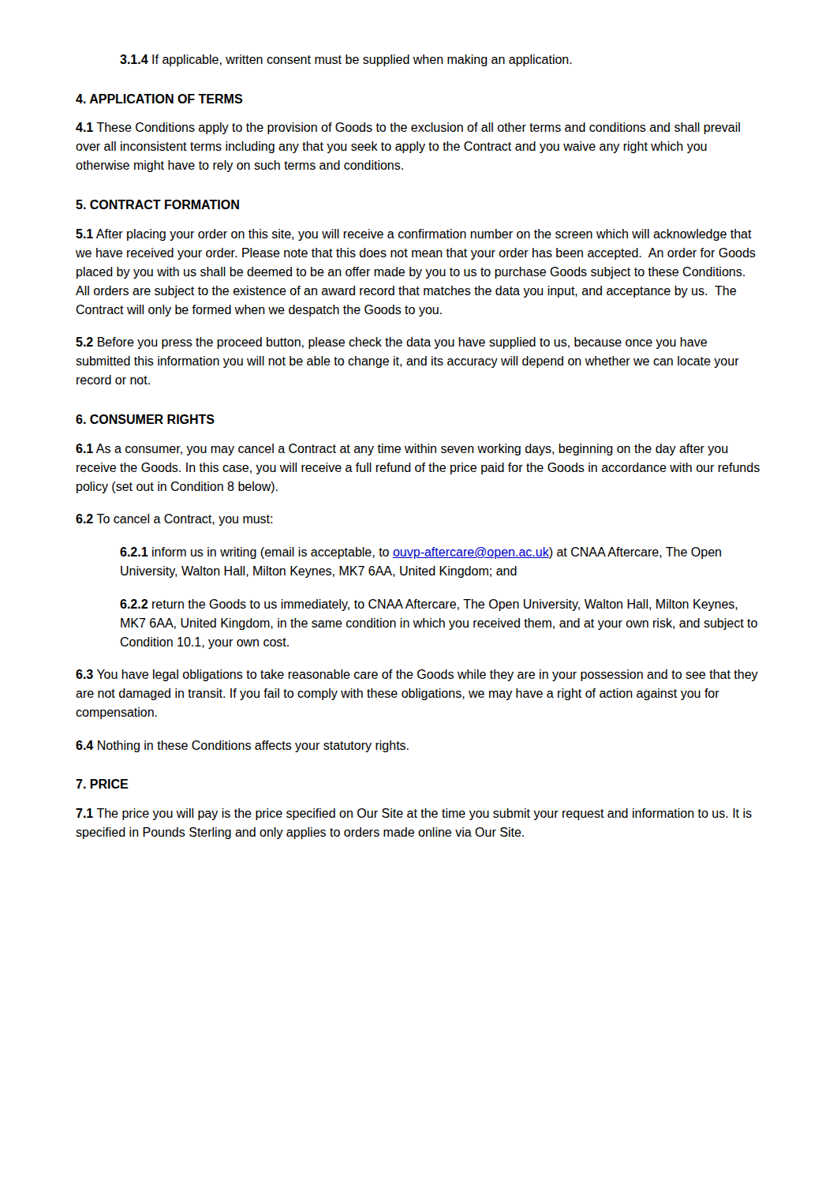3.1.4 If applicable, written consent must be supplied when making an application.
4. APPLICATION OF TERMS
4.1 These Conditions apply to the provision of Goods to the exclusion of all other terms and conditions and shall prevail over all inconsistent terms including any that you seek to apply to the Contract and you waive any right which you otherwise might have to rely on such terms and conditions.
5. CONTRACT FORMATION
5.1 After placing your order on this site, you will receive a confirmation number on the screen which will acknowledge that we have received your order. Please note that this does not mean that your order has been accepted. An order for Goods placed by you with us shall be deemed to be an offer made by you to us to purchase Goods subject to these Conditions. All orders are subject to the existence of an award record that matches the data you input, and acceptance by us. The Contract will only be formed when we despatch the Goods to you.
5.2 Before you press the proceed button, please check the data you have supplied to us, because once you have submitted this information you will not be able to change it, and its accuracy will depend on whether we can locate your record or not.
6. CONSUMER RIGHTS
6.1 As a consumer, you may cancel a Contract at any time within seven working days, beginning on the day after you receive the Goods. In this case, you will receive a full refund of the price paid for the Goods in accordance with our refunds policy (set out in Condition 8 below).
6.2 To cancel a Contract, you must:
6.2.1 inform us in writing (email is acceptable, to ouvp-aftercare@open.ac.uk) at CNAA Aftercare, The Open University, Walton Hall, Milton Keynes, MK7 6AA, United Kingdom; and
6.2.2 return the Goods to us immediately, to CNAA Aftercare, The Open University, Walton Hall, Milton Keynes, MK7 6AA, United Kingdom, in the same condition in which you received them, and at your own risk, and subject to Condition 10.1, your own cost.
6.3 You have legal obligations to take reasonable care of the Goods while they are in your possession and to see that they are not damaged in transit. If you fail to comply with these obligations, we may have a right of action against you for compensation.
6.4 Nothing in these Conditions affects your statutory rights.
7. PRICE
7.1 The price you will pay is the price specified on Our Site at the time you submit your request and information to us. It is specified in Pounds Sterling and only applies to orders made online via Our Site.